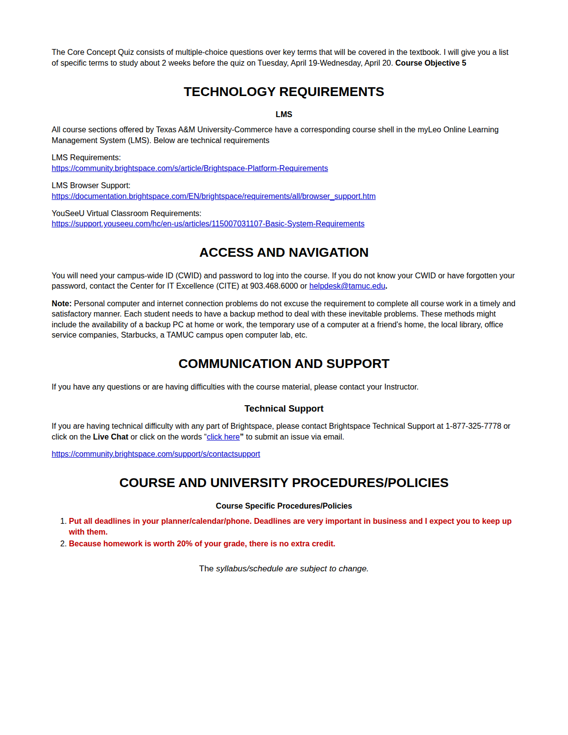The Core Concept Quiz consists of multiple-choice questions over key terms that will be covered in the textbook. I will give you a list of specific terms to study about 2 weeks before the quiz on Tuesday, April 19-Wednesday, April 20. Course Objective 5
TECHNOLOGY REQUIREMENTS
LMS
All course sections offered by Texas A&M University-Commerce have a corresponding course shell in the myLeo Online Learning Management System (LMS). Below are technical requirements
LMS Requirements:
https://community.brightspace.com/s/article/Brightspace-Platform-Requirements
LMS Browser Support:
https://documentation.brightspace.com/EN/brightspace/requirements/all/browser_support.htm
YouSeeU Virtual Classroom Requirements:
https://support.youseeu.com/hc/en-us/articles/115007031107-Basic-System-Requirements
ACCESS AND NAVIGATION
You will need your campus-wide ID (CWID) and password to log into the course. If you do not know your CWID or have forgotten your password, contact the Center for IT Excellence (CITE) at 903.468.6000 or helpdesk@tamuc.edu.
Note: Personal computer and internet connection problems do not excuse the requirement to complete all course work in a timely and satisfactory manner. Each student needs to have a backup method to deal with these inevitable problems. These methods might include the availability of a backup PC at home or work, the temporary use of a computer at a friend's home, the local library, office service companies, Starbucks, a TAMUC campus open computer lab, etc.
COMMUNICATION AND SUPPORT
If you have any questions or are having difficulties with the course material, please contact your Instructor.
Technical Support
If you are having technical difficulty with any part of Brightspace, please contact Brightspace Technical Support at 1-877-325-7778 or click on the Live Chat or click on the words “click here” to submit an issue via email.
https://community.brightspace.com/support/s/contactsupport
COURSE AND UNIVERSITY PROCEDURES/POLICIES
Course Specific Procedures/Policies
Put all deadlines in your planner/calendar/phone. Deadlines are very important in business and I expect you to keep up with them.
Because homework is worth 20% of your grade, there is no extra credit.
The syllabus/schedule are subject to change.